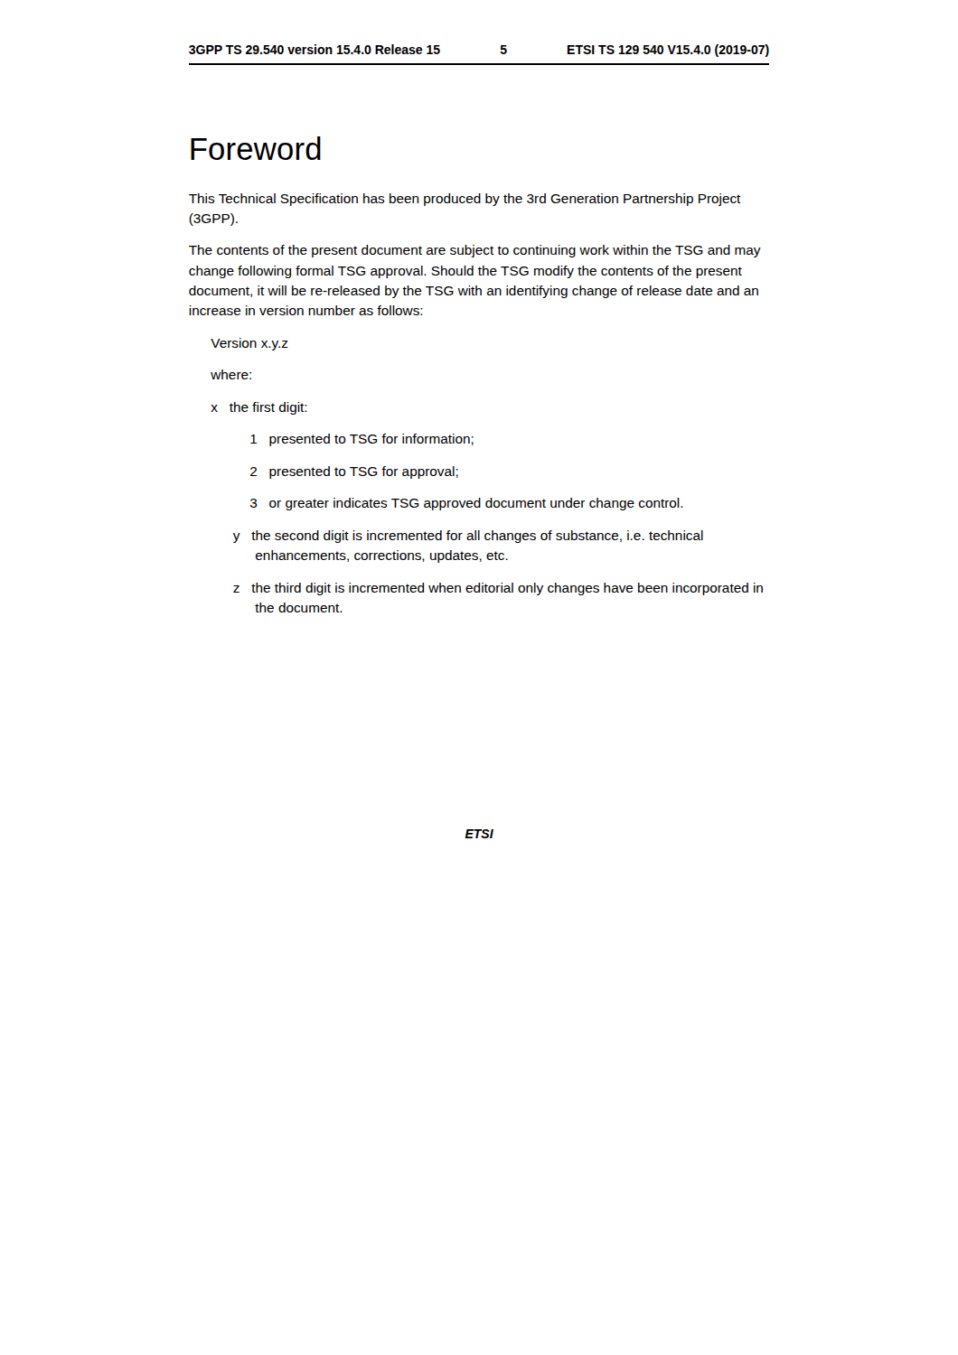3GPP TS 29.540 version 15.4.0 Release 15 5 ETSI TS 129 540 V15.4.0 (2019-07)
Foreword
This Technical Specification has been produced by the 3rd Generation Partnership Project (3GPP).
The contents of the present document are subject to continuing work within the TSG and may change following formal TSG approval. Should the TSG modify the contents of the present document, it will be re-released by the TSG with an identifying change of release date and an increase in version number as follows:
Version x.y.z
where:
x the first digit:
1 presented to TSG for information;
2 presented to TSG for approval;
3 or greater indicates TSG approved document under change control.
y the second digit is incremented for all changes of substance, i.e. technical enhancements, corrections, updates, etc.
z the third digit is incremented when editorial only changes have been incorporated in the document.
ETSI